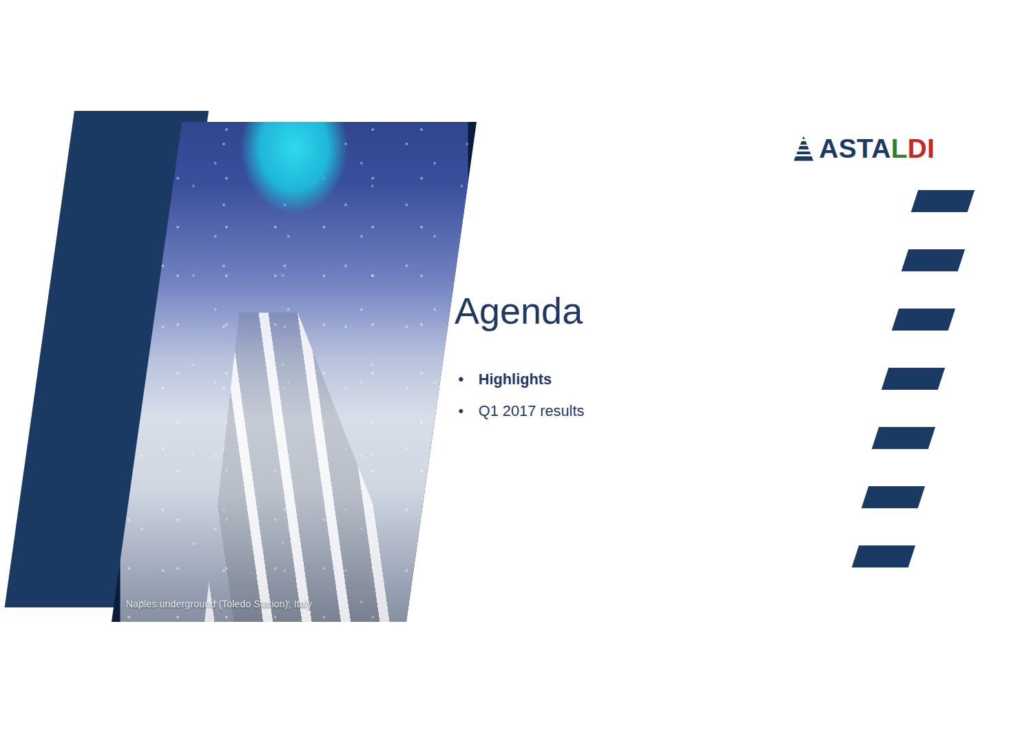Naples underground (Toledo Station), Italy
ASTALDI
Agenda
Highlights
Q1 2017 results